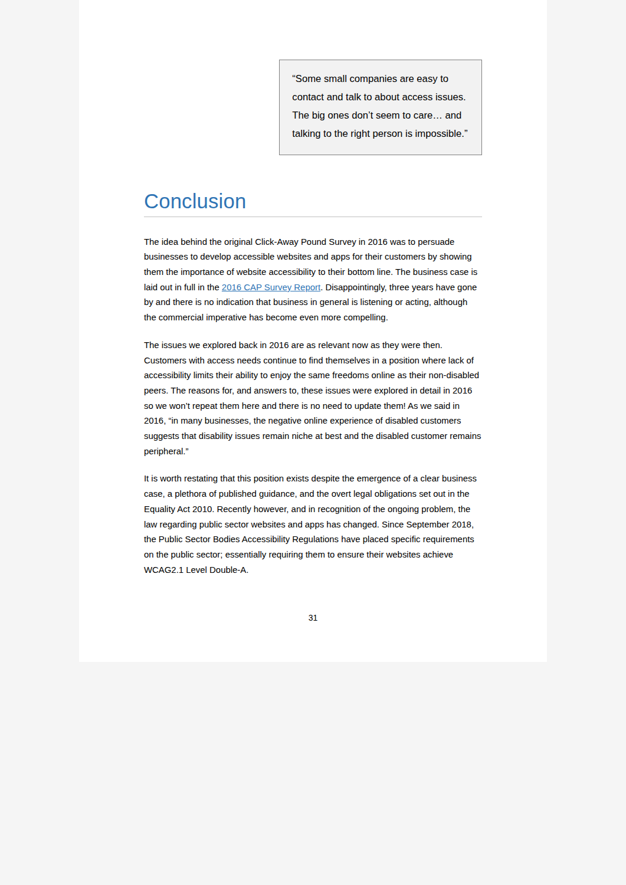“Some small companies are easy to contact and talk to about access issues. The big ones don’t seem to care… and talking to the right person is impossible.”
Conclusion
The idea behind the original Click-Away Pound Survey in 2016 was to persuade businesses to develop accessible websites and apps for their customers by showing them the importance of website accessibility to their bottom line. The business case is laid out in full in the 2016 CAP Survey Report. Disappointingly, three years have gone by and there is no indication that business in general is listening or acting, although the commercial imperative has become even more compelling.
The issues we explored back in 2016 are as relevant now as they were then. Customers with access needs continue to find themselves in a position where lack of accessibility limits their ability to enjoy the same freedoms online as their non-disabled peers. The reasons for, and answers to, these issues were explored in detail in 2016 so we won’t repeat them here and there is no need to update them! As we said in 2016, “in many businesses, the negative online experience of disabled customers suggests that disability issues remain niche at best and the disabled customer remains peripheral.”
It is worth restating that this position exists despite the emergence of a clear business case, a plethora of published guidance, and the overt legal obligations set out in the Equality Act 2010. Recently however, and in recognition of the ongoing problem, the law regarding public sector websites and apps has changed. Since September 2018, the Public Sector Bodies Accessibility Regulations have placed specific requirements on the public sector; essentially requiring them to ensure their websites achieve WCAG2.1 Level Double-A.
31